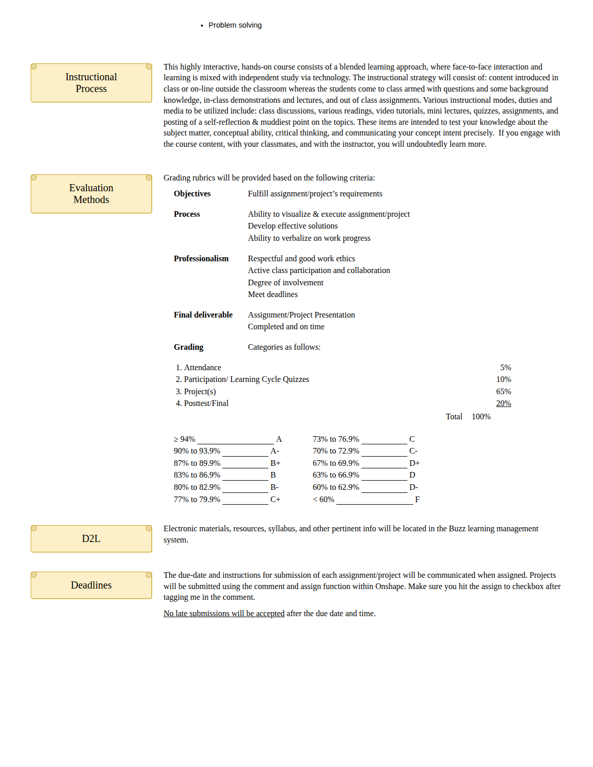Problem solving
Instructional
Process
This highly interactive, hands-on course consists of a blended learning approach, where face-to-face interaction and learning is mixed with independent study via technology. The instructional strategy will consist of: content introduced in class or on-line outside the classroom whereas the students come to class armed with questions and some background knowledge, in-class demonstrations and lectures, and out of class assignments. Various instructional modes, duties and media to be utilized include: class discussions, various readings, video tutorials, mini lectures, quizzes, assignments, and posting of a self-reflection & muddiest point on the topics. These items are intended to test your knowledge about the subject matter, conceptual ability, critical thinking, and communicating your concept intent precisely. If you engage with the course content, with your classmates, and with the instructor, you will undoubtedly learn more.
Evaluation
Methods
Grading rubrics will be provided based on the following criteria:
| Objectives | Fulfill assignment/project’s requirements |
| Process | Ability to visualize & execute assignment/project Develop effective solutions Ability to verbalize on work progress |
| Professionalism | Respectful and good work ethics Active class participation and collaboration Degree of involvement Meet deadlines |
| Final deliverable | Assignment/Project Presentation Completed and on time |
| Grading | Categories as follows: |
Attendance 5%
Participation/ Learning Cycle Quizzes 10%
Project(s) 65%
Posttest/Final 20%
Total100%
| ≥ 94% A | | 73% to 76.9% C |
| 90% to 93.9% A- | | 70% to 72.9% C- |
| 87% to 89.9% B+ | | 67% to 69.9% D+ |
| 83% to 86.9% B | | 63% to 66.9% D |
| 80% to 82.9% B- | | 60% to 62.9% D- |
| 77% to 79.9% C+ | | < 60% F |
D2L
Electronic materials, resources, syllabus, and other pertinent info will be located in the Buzz learning management system.
Deadlines
The due-date and instructions for submission of each assignment/project will be communicated when assigned. Projects will be submitted using the comment and assign function within Onshape. Make sure you hit the assign to checkbox after tagging me in the comment.
No late submissions will be accepted after the due date and time.